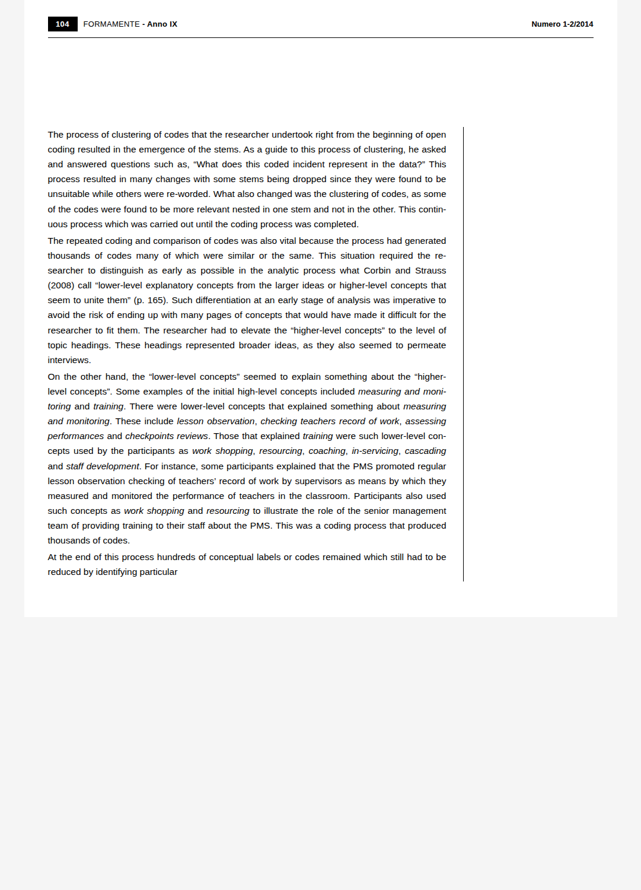104
FORMAMENTE - Anno IX
Numero 1-2/2014
The process of clustering of codes that the researcher undertook right from the beginning of open coding resulted in the emergence of the stems. As a guide to this process of clustering, he asked and answered questions such as, “What does this coded incident represent in the data?” This process resulted in many changes with some stems being dropped since they were found to be unsuitable while others were re-worded. What also changed was the clustering of codes, as some of the codes were found to be more relevant nested in one stem and not in the other. This continuous process which was carried out until the coding process was completed.
The repeated coding and comparison of codes was also vital because the process had generated thousands of codes many of which were similar or the same. This situation required the researcher to distinguish as early as possible in the analytic process what Corbin and Strauss (2008) call “lower-level explanatory concepts from the larger ideas or higher-level concepts that seem to unite them” (p. 165). Such differentiation at an early stage of analysis was imperative to avoid the risk of ending up with many pages of concepts that would have made it difficult for the researcher to fit them. The researcher had to elevate the “higher-level concepts” to the level of topic headings. These headings represented broader ideas, as they also seemed to permeate interviews.
On the other hand, the “lower-level concepts” seemed to explain something about the “higher-level concepts”. Some examples of the initial high-level concepts included measuring and monitoring and training. There were lower-level concepts that explained something about measuring and monitoring. These include lesson observation, checking teachers record of work, assessing performances and checkpoints reviews. Those that explained training were such lower-level concepts used by the participants as work shopping, resourcing, coaching, in-servicing, cascading and staff development. For instance, some participants explained that the PMS promoted regular lesson observation checking of teachers’ record of work by supervisors as means by which they measured and monitored the performance of teachers in the classroom. Participants also used such concepts as work shopping and resourcing to illustrate the role of the senior management team of providing training to their staff about the PMS. This was a coding process that produced thousands of codes.
At the end of this process hundreds of conceptual labels or codes remained which still had to be reduced by identifying particular